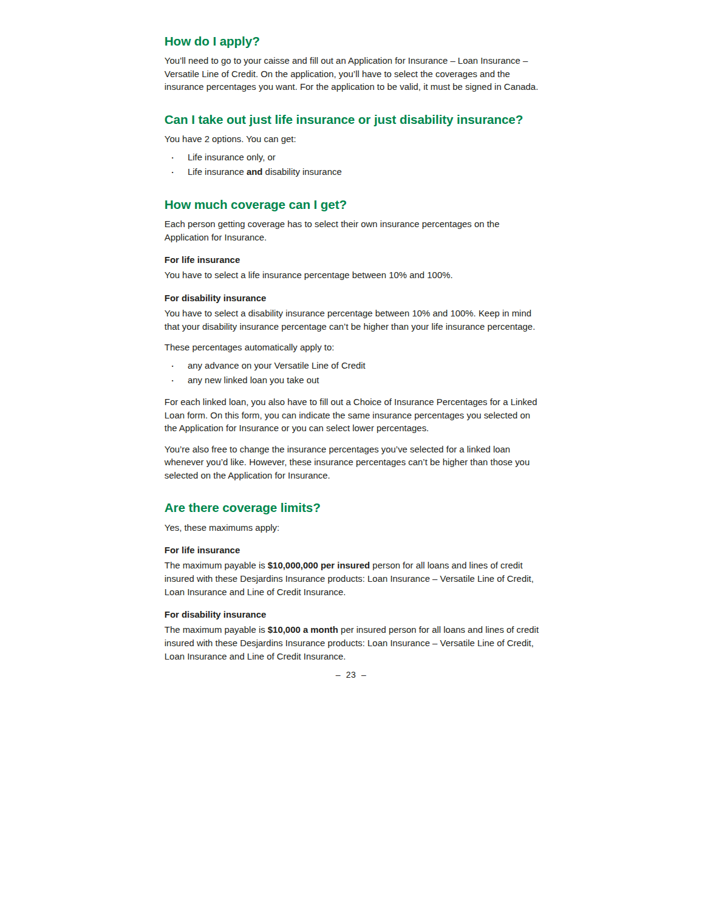How do I apply?
You’ll need to go to your caisse and fill out an Application for Insurance – Loan Insurance – Versatile Line of Credit. On the application, you’ll have to select the coverages and the insurance percentages you want. For the application to be valid, it must be signed in Canada.
Can I take out just life insurance or just disability insurance?
You have 2 options. You can get:
Life insurance only, or
Life insurance and disability insurance
How much coverage can I get?
Each person getting coverage has to select their own insurance percentages on the Application for Insurance.
For life insurance
You have to select a life insurance percentage between 10% and 100%.
For disability insurance
You have to select a disability insurance percentage between 10% and 100%. Keep in mind that your disability insurance percentage can’t be higher than your life insurance percentage.
These percentages automatically apply to:
any advance on your Versatile Line of Credit
any new linked loan you take out
For each linked loan, you also have to fill out a Choice of Insurance Percentages for a Linked Loan form. On this form, you can indicate the same insurance percentages you selected on the Application for Insurance or you can select lower percentages.
You’re also free to change the insurance percentages you’ve selected for a linked loan whenever you’d like. However, these insurance percentages can’t be higher than those you selected on the Application for Insurance.
Are there coverage limits?
Yes, these maximums apply:
For life insurance
The maximum payable is $10,000,000 per insured person for all loans and lines of credit insured with these Desjardins Insurance products: Loan Insurance – Versatile Line of Credit, Loan Insurance and Line of Credit Insurance.
For disability insurance
The maximum payable is $10,000 a month per insured person for all loans and lines of credit insured with these Desjardins Insurance products: Loan Insurance – Versatile Line of Credit, Loan Insurance and Line of Credit Insurance.
– 23 –